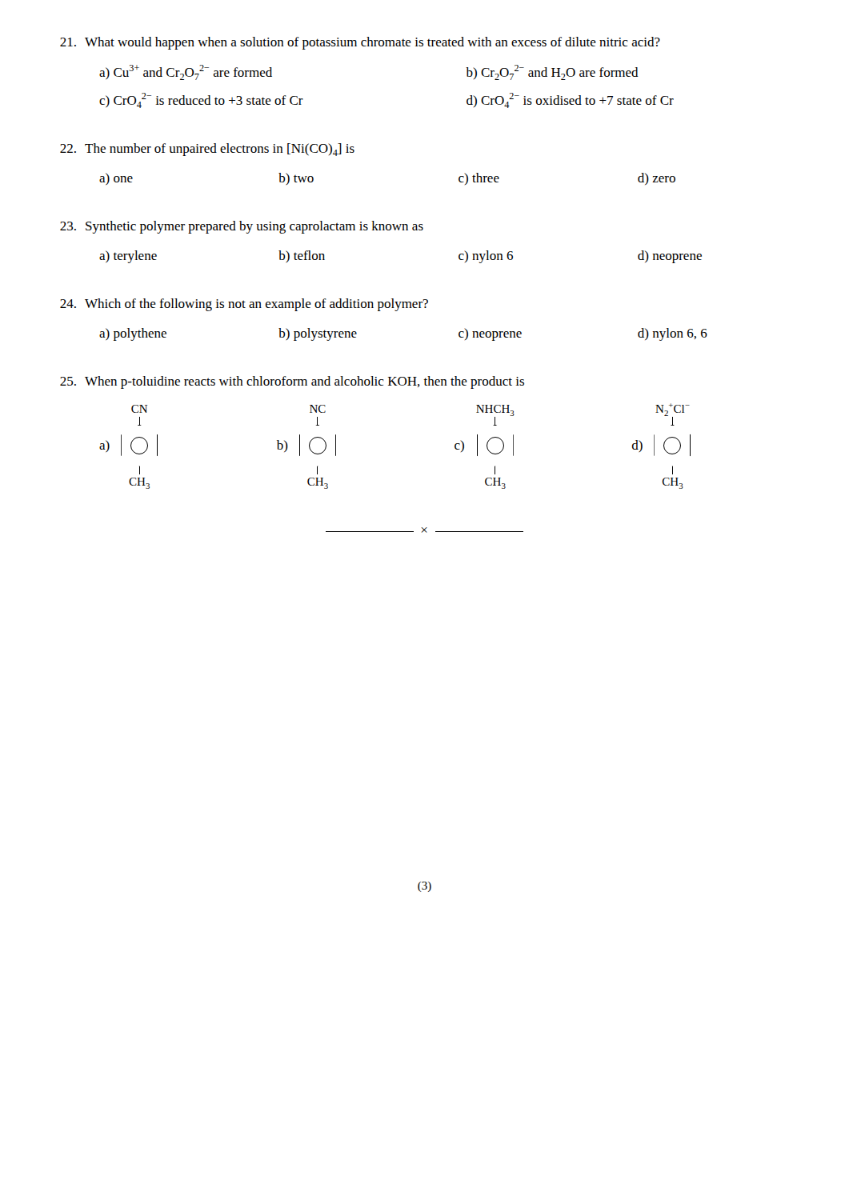What would happen when a solution of potassium chromate is treated with an excess of dilute nitric acid?
a) Cu3+ and Cr2O72− are formed
b) Cr2O72− and H2O are formed
c) CrO42− is reduced to +3 state of Cr
d) CrO42− is oxidised to +7 state of Cr
The number of unpaired electrons in [Ni(CO)4] is
a) one
b) two
c) three
d) zero
Synthetic polymer prepared by using caprolactam is known as
a) terylene
b) teflon
c) nylon 6
d) neoprene
Which of the following is not an example of addition polymer?
a) polythene
b) polystyrene
c) neoprene
d) nylon 6, 6
When p-toluidine reacts with chloroform and alcoholic KOH, then the product is
a) CN CH3
b) NC CH3
c) NHCH3 CH3
d) N2+Cl− CH3
×
(3)